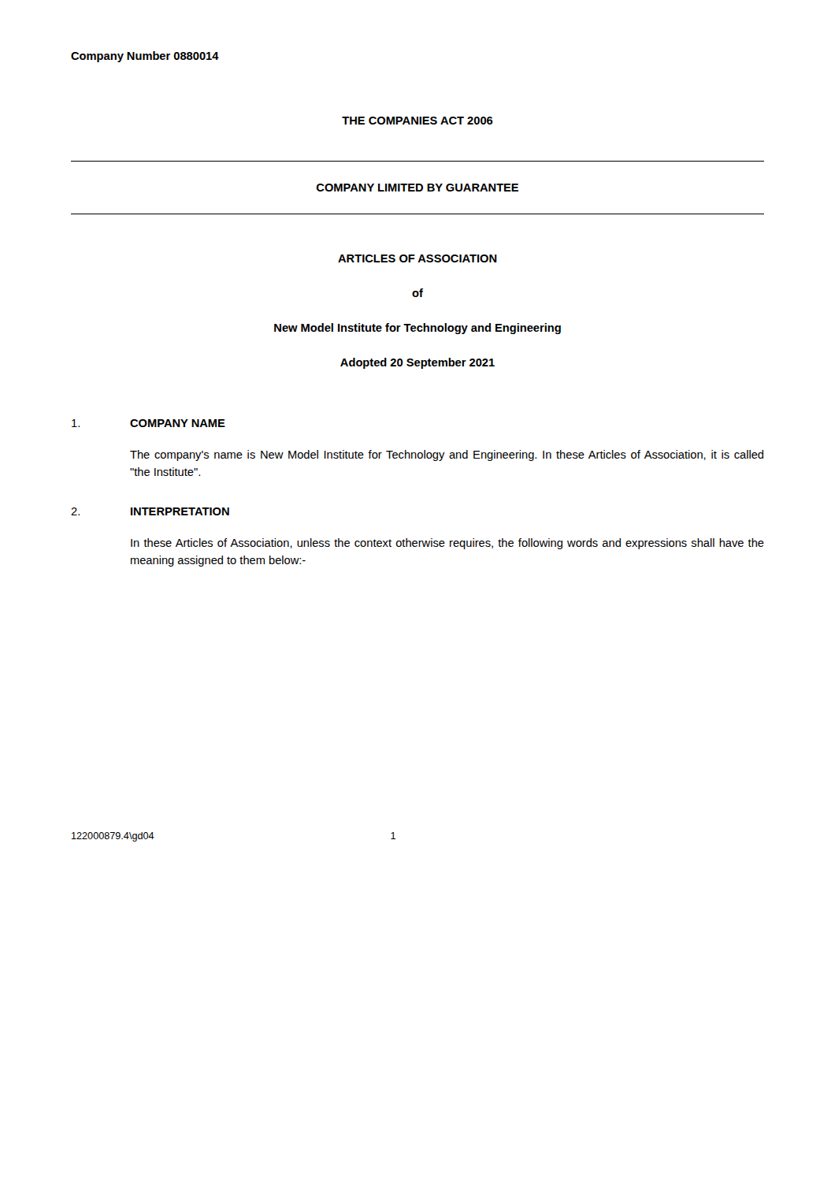Company Number 0880014
THE COMPANIES ACT 2006
COMPANY LIMITED BY GUARANTEE
ARTICLES OF ASSOCIATION
of
New Model Institute for Technology and Engineering
Adopted 20 September 2021
Company Name
The company's name is New Model Institute for Technology and Engineering. In these Articles of Association, it is called "the Institute".
Interpretation
In these Articles of Association, unless the context otherwise requires, the following words and expressions shall have the meaning assigned to them below:-
122000879.4\gd04 1